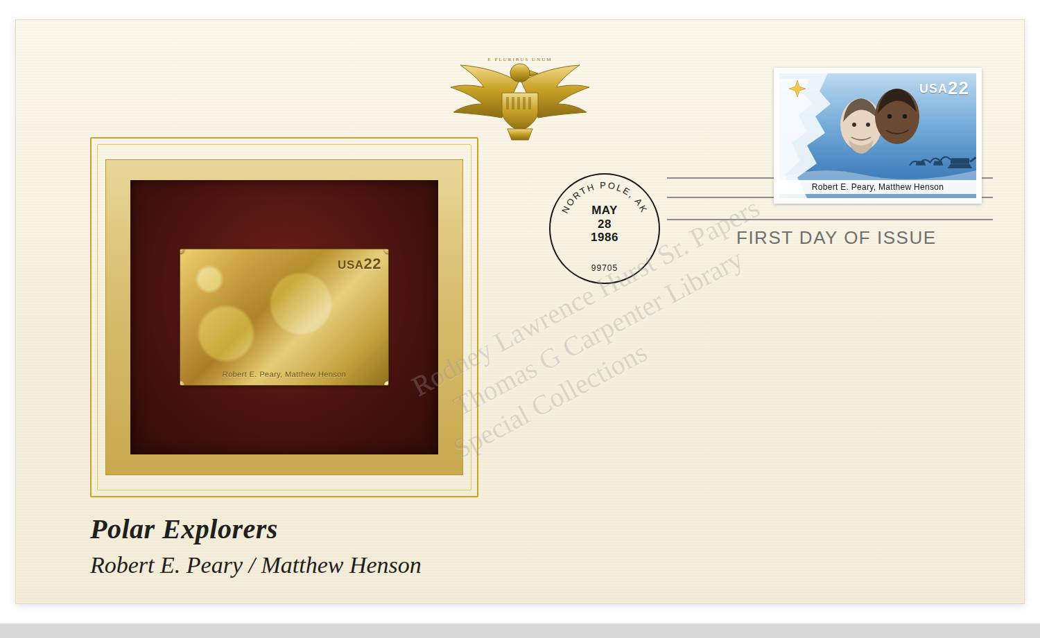Polar Explorers first day cover: Robert E. Peary and Matthew Henson, North Pole, Alaska, May 28, 1986
E PLURIBUS UNUM
USA22
Robert E. Peary, Matthew Henson
Polar Explorers
Robert E. Peary / Matthew Henson
USA22
Robert E. Peary, Matthew Henson
NORTH POLE, AK
MAY
28
1986
99705
FIRST DAY OF ISSUE
Rodney Lawrence Hurst Sr. Papers
Thomas G Carpenter Library
Special Collections